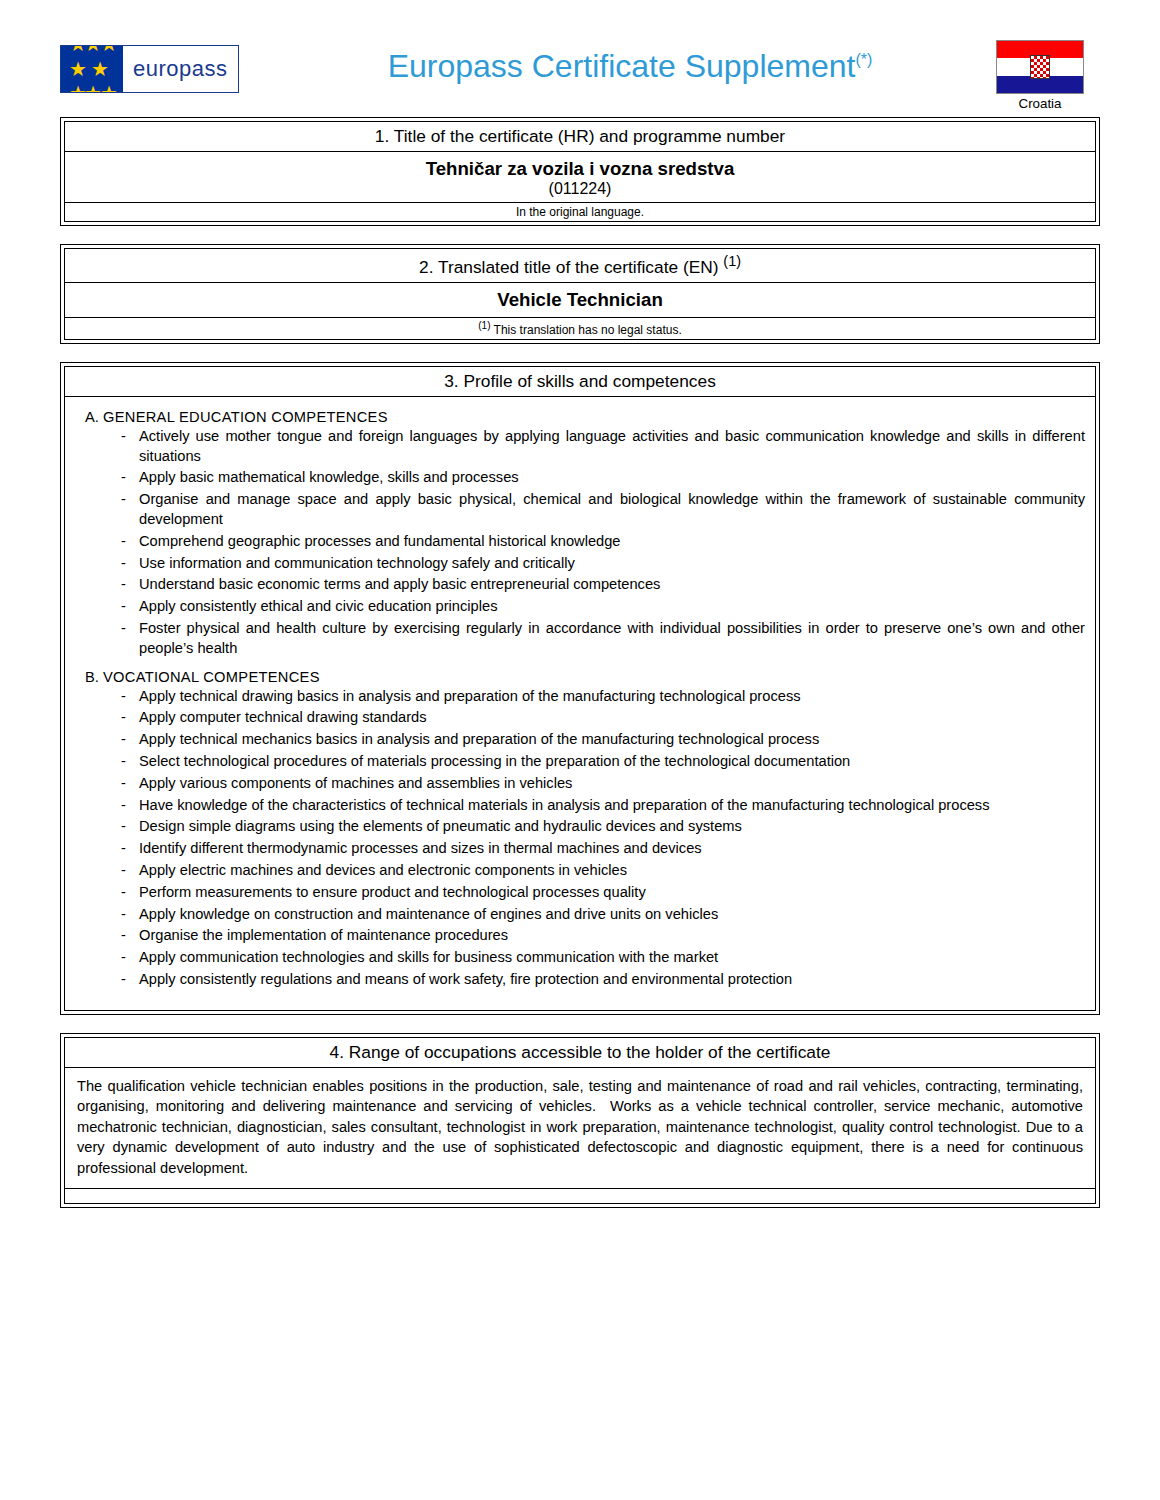★★★
★ ★
★★★
europass
Europass Certificate Supplement(*)
Croatia
1. Title of the certificate (HR) and programme number
Tehničar za vozila i vozna sredstva
(011224)
In the original language.
2. Translated title of the certificate (EN) (1)
Vehicle Technician
(1) This translation has no legal status.
3. Profile of skills and competences
GENERAL EDUCATION COMPETENCES
Actively use mother tongue and foreign languages by applying language activities and basic communication knowledge and skills in different situations
Apply basic mathematical knowledge, skills and processes
Organise and manage space and apply basic physical, chemical and biological knowledge within the framework of sustainable community development
Comprehend geographic processes and fundamental historical knowledge
Use information and communication technology safely and critically
Understand basic economic terms and apply basic entrepreneurial competences
Apply consistently ethical and civic education principles
Foster physical and health culture by exercising regularly in accordance with individual possibilities in order to preserve one’s own and other people’s health
VOCATIONAL COMPETENCES
Apply technical drawing basics in analysis and preparation of the manufacturing technological process
Apply computer technical drawing standards
Apply technical mechanics basics in analysis and preparation of the manufacturing technological process
Select technological procedures of materials processing in the preparation of the technological documentation
Apply various components of machines and assemblies in vehicles
Have knowledge of the characteristics of technical materials in analysis and preparation of the manufacturing technological process
Design simple diagrams using the elements of pneumatic and hydraulic devices and systems
Identify different thermodynamic processes and sizes in thermal machines and devices
Apply electric machines and devices and electronic components in vehicles
Perform measurements to ensure product and technological processes quality
Apply knowledge on construction and maintenance of engines and drive units on vehicles
Organise the implementation of maintenance procedures
Apply communication technologies and skills for business communication with the market
Apply consistently regulations and means of work safety, fire protection and environmental protection
4. Range of occupations accessible to the holder of the certificate
The qualification vehicle technician enables positions in the production, sale, testing and maintenance of road and rail vehicles, contracting, terminating, organising, monitoring and delivering maintenance and servicing of vehicles. Works as a vehicle technical controller, service mechanic, automotive mechatronic technician, diagnostician, sales consultant, technologist in work preparation, maintenance technologist, quality control technologist. Due to a very dynamic development of auto industry and the use of sophisticated defectoscopic and diagnostic equipment, there is a need for continuous professional development.